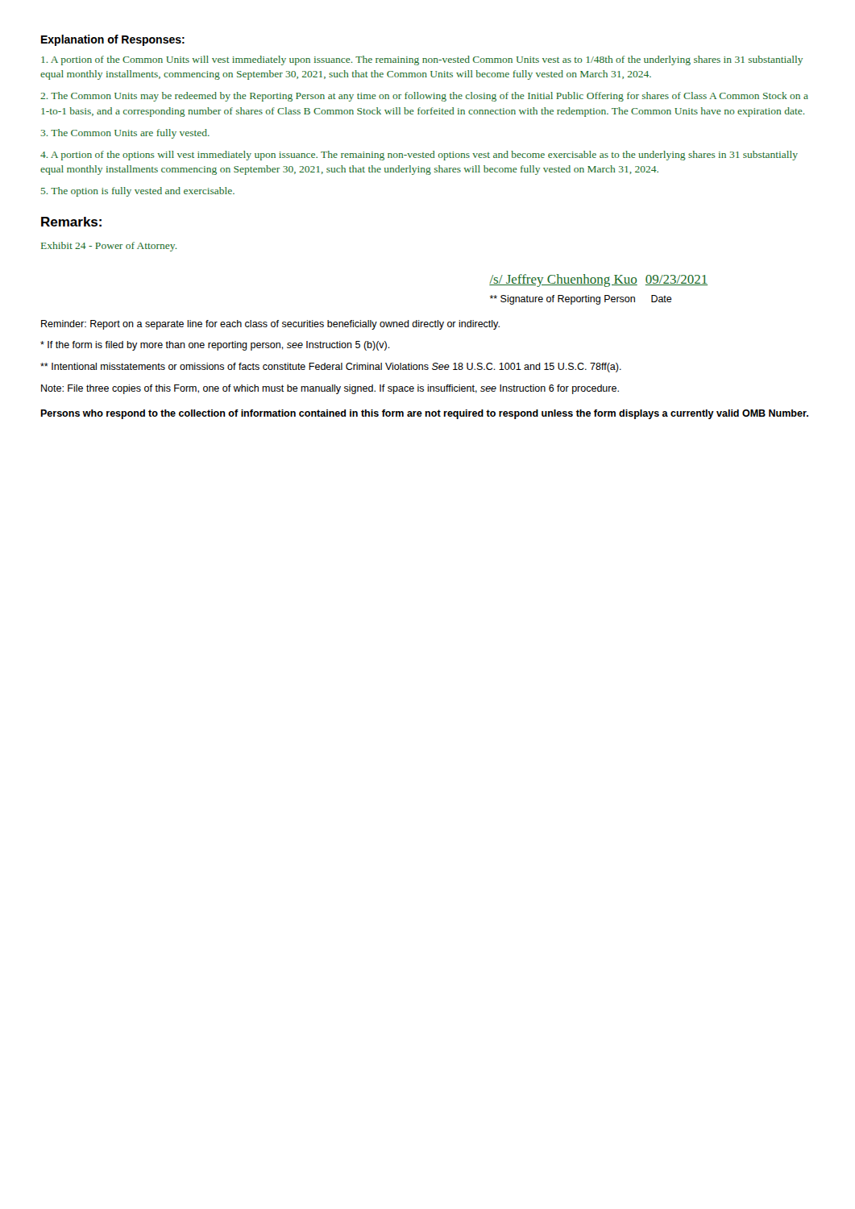Explanation of Responses:
1. A portion of the Common Units will vest immediately upon issuance. The remaining non-vested Common Units vest as to 1/48th of the underlying shares in 31 substantially equal monthly installments, commencing on September 30, 2021, such that the Common Units will become fully vested on March 31, 2024.
2. The Common Units may be redeemed by the Reporting Person at any time on or following the closing of the Initial Public Offering for shares of Class A Common Stock on a 1-to-1 basis, and a corresponding number of shares of Class B Common Stock will be forfeited in connection with the redemption. The Common Units have no expiration date.
3. The Common Units are fully vested.
4. A portion of the options will vest immediately upon issuance. The remaining non-vested options vest and become exercisable as to the underlying shares in 31 substantially equal monthly installments commencing on September 30, 2021, such that the underlying shares will become fully vested on March 31, 2024.
5. The option is fully vested and exercisable.
Remarks:
Exhibit 24 - Power of Attorney.
/s/ Jeffrey Chuenhong Kuo09/23/2021
** Signature of Reporting Person
Date
Reminder: Report on a separate line for each class of securities beneficially owned directly or indirectly.
* If the form is filed by more than one reporting person, see Instruction 5 (b)(v).
** Intentional misstatements or omissions of facts constitute Federal Criminal Violations See 18 U.S.C. 1001 and 15 U.S.C. 78ff(a).
Note: File three copies of this Form, one of which must be manually signed. If space is insufficient, see Instruction 6 for procedure.
Persons who respond to the collection of information contained in this form are not required to respond unless the form displays a currently valid OMB Number.